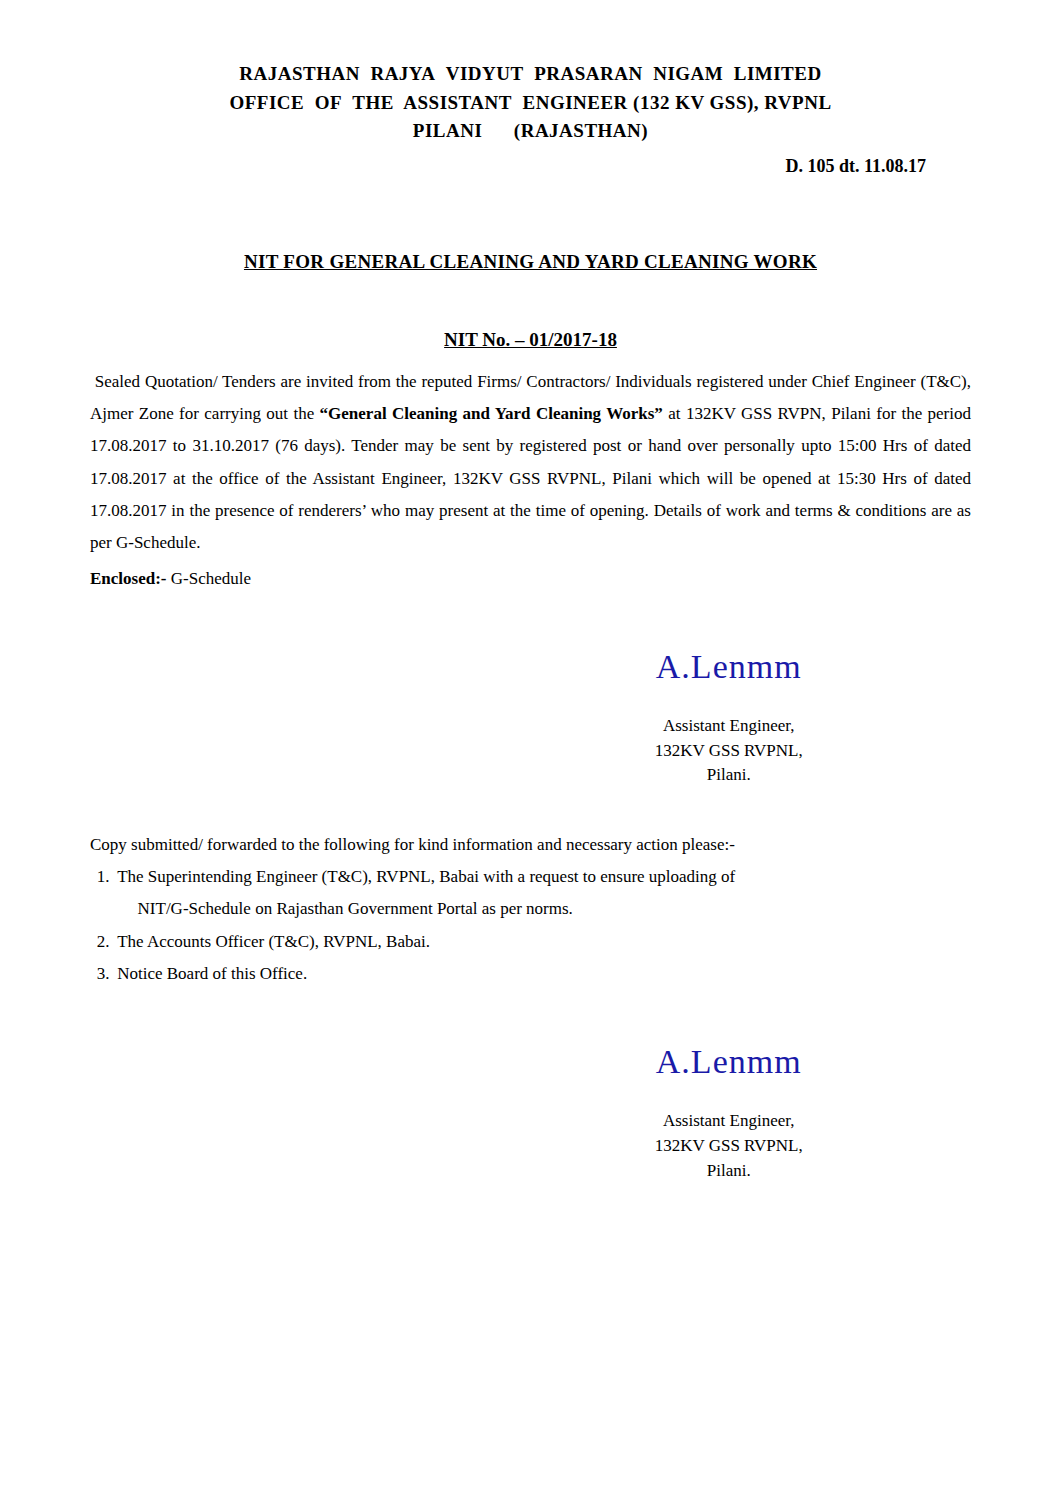RAJASTHAN RAJYA VIDYUT PRASARAN NIGAM LIMITED OFFICE OF THE ASSISTANT ENGINEER (132 KV GSS), RVPNL PILANI (RAJASTHAN)
D. 105 dt. 11.08.17
NIT FOR GENERAL CLEANING AND YARD CLEANING WORK
NIT No. – 01/2017-18
Sealed Quotation/ Tenders are invited from the reputed Firms/ Contractors/ Individuals registered under Chief Engineer (T&C), Ajmer Zone for carrying out the “General Cleaning and Yard Cleaning Works” at 132KV GSS RVPN, Pilani for the period 17.08.2017 to 31.10.2017 (76 days). Tender may be sent by registered post or hand over personally upto 15:00 Hrs of dated 17.08.2017 at the office of the Assistant Engineer, 132KV GSS RVPNL, Pilani which will be opened at 15:30 Hrs of dated 17.08.2017 in the presence of renderers’ who may present at the time of opening. Details of work and terms & conditions are as per G-Schedule.
Enclosed:- G-Schedule
A.Lenmm
Assistant Engineer,
132KV GSS RVPNL,
Pilani.
Copy submitted/ forwarded to the following for kind information and necessary action please:-
The Superintending Engineer (T&C), RVPNL, Babai with a request to ensure uploading of NIT/G-Schedule on Rajasthan Government Portal as per norms.
The Accounts Officer (T&C), RVPNL, Babai.
Notice Board of this Office.
A.Lenmm
Assistant Engineer,
132KV GSS RVPNL,
Pilani.